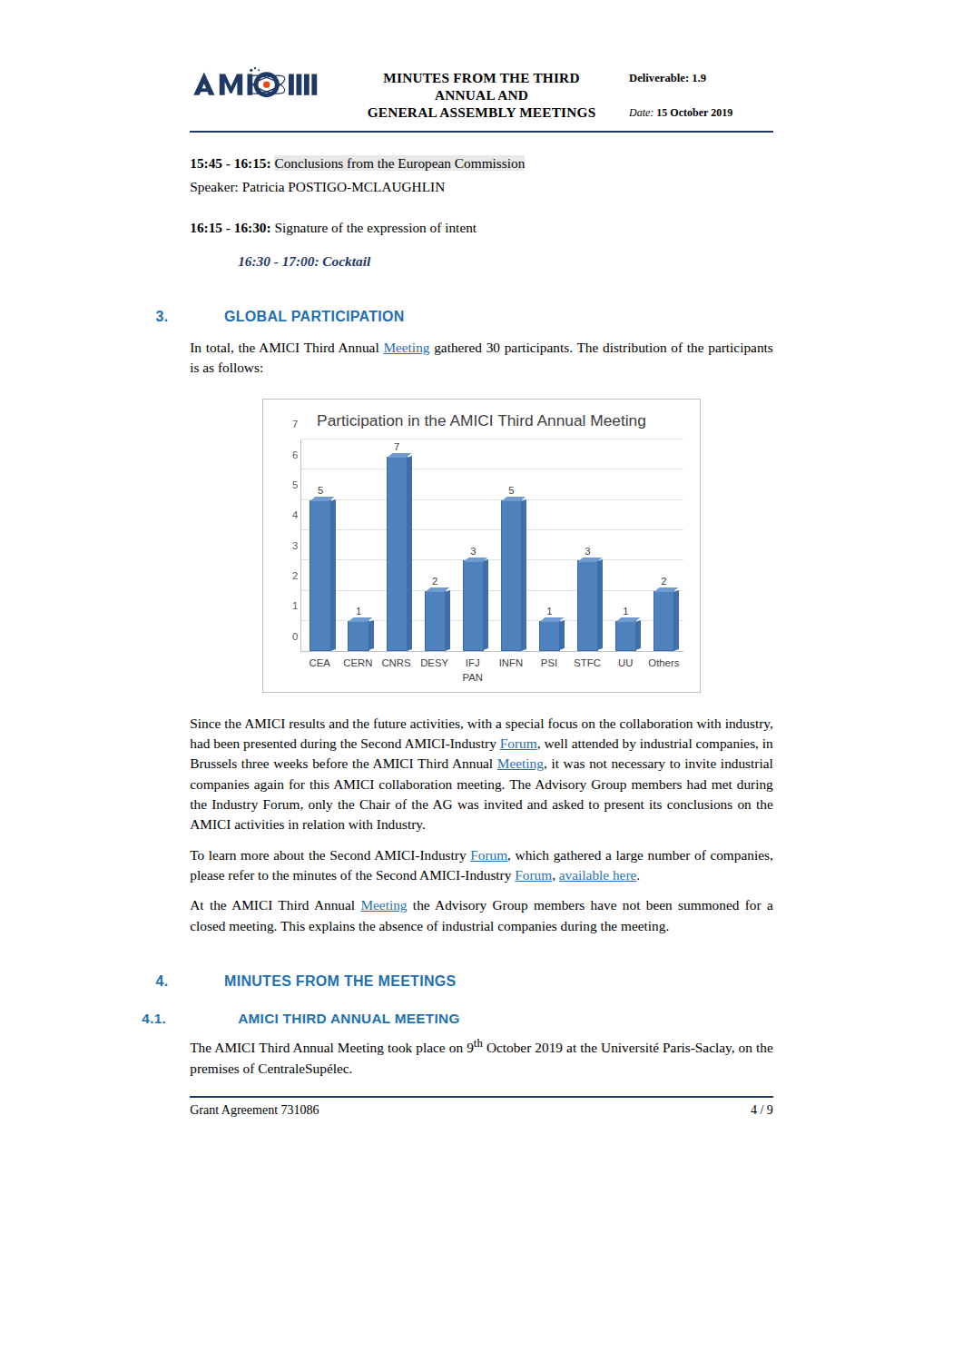MINUTES FROM THE THIRD ANNUAL AND
GENERAL ASSEMBLY MEETINGS
Deliverable: 1.9
Date: 15 October 2019
15:45 - 16:15: Conclusions from the European Commission
Speaker: Patricia POSTIGO-MCLAUGHLIN
16:15 - 16:30: Signature of the expression of intent
16:30 - 17:00: Cocktail
3. GLOBAL PARTICIPATION
In total, the AMICI Third Annual Meeting gathered 30 participants. The distribution of the participants is as follows:
Participation in the AMICI Third Annual Meeting
0
1
2
3
4
5
6
7
5
1
7
2
3
5
1
3
1
2
CEA CERN CNRS DESY IFJ PAN INFN PSI STFC UU Others
Since the AMICI results and the future activities, with a special focus on the collaboration with industry, had been presented during the Second AMICI-Industry Forum, well attended by industrial companies, in Brussels three weeks before the AMICI Third Annual Meeting, it was not necessary to invite industrial companies again for this AMICI collaboration meeting. The Advisory Group members had met during the Industry Forum, only the Chair of the AG was invited and asked to present its conclusions on the AMICI activities in relation with Industry.
To learn more about the Second AMICI-Industry Forum, which gathered a large number of companies, please refer to the minutes of the Second AMICI-Industry Forum, available here.
At the AMICI Third Annual Meeting the Advisory Group members have not been summoned for a closed meeting. This explains the absence of industrial companies during the meeting.
4. MINUTES FROM THE MEETINGS
4.1. AMICI THIRD ANNUAL MEETING
The AMICI Third Annual Meeting took place on 9th October 2019 at the Université Paris-Saclay, on the premises of CentraleSupélec.
Grant Agreement 731086 4 / 9